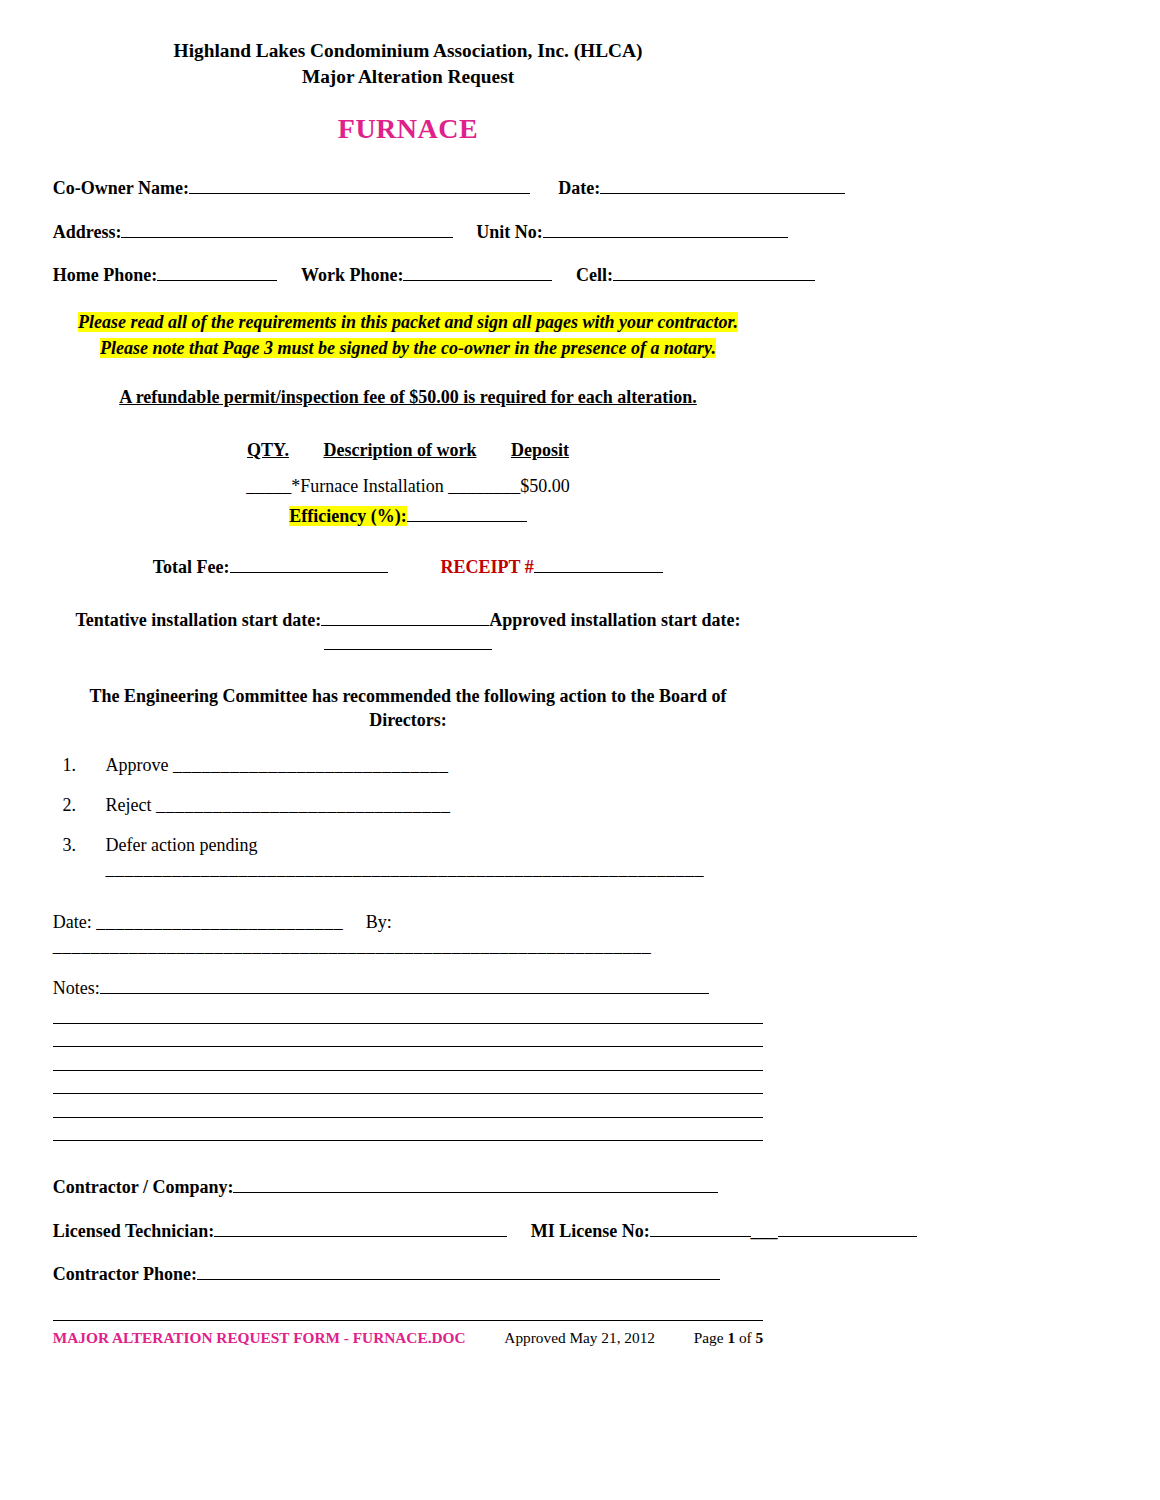Highland Lakes Condominium Association, Inc. (HLCA)
Major Alteration Request
FURNACE
Co-Owner Name: Date:
Address: Unit No:
Home Phone: Work Phone: Cell:
Please read all of the requirements in this packet and sign all pages with your contractor.
Please note that Page 3 must be signed by the co-owner in the presence of a notary.
A refundable permit/inspection fee of $50.00 is required for each alteration.
QTY. Description of work Deposit
_____*Furnace Installation ________$50.00
Efficiency (%):
Total Fee: RECEIPT #
Tentative installation start date: Approved installation start date:
The Engineering Committee has recommended the following action to the Board of Directors:
Approve _____________________________
Reject _______________________________
Defer action pending _______________________________________________________________
Date: __________________________ By: _______________________________________________________________
Notes:
Contractor / Company:
Licensed Technician: MI License No: ___
Contractor Phone:
MAJOR ALTERATION REQUEST FORM - FURNACE.DOC Approved May 21, 2012 Page 1 of 5